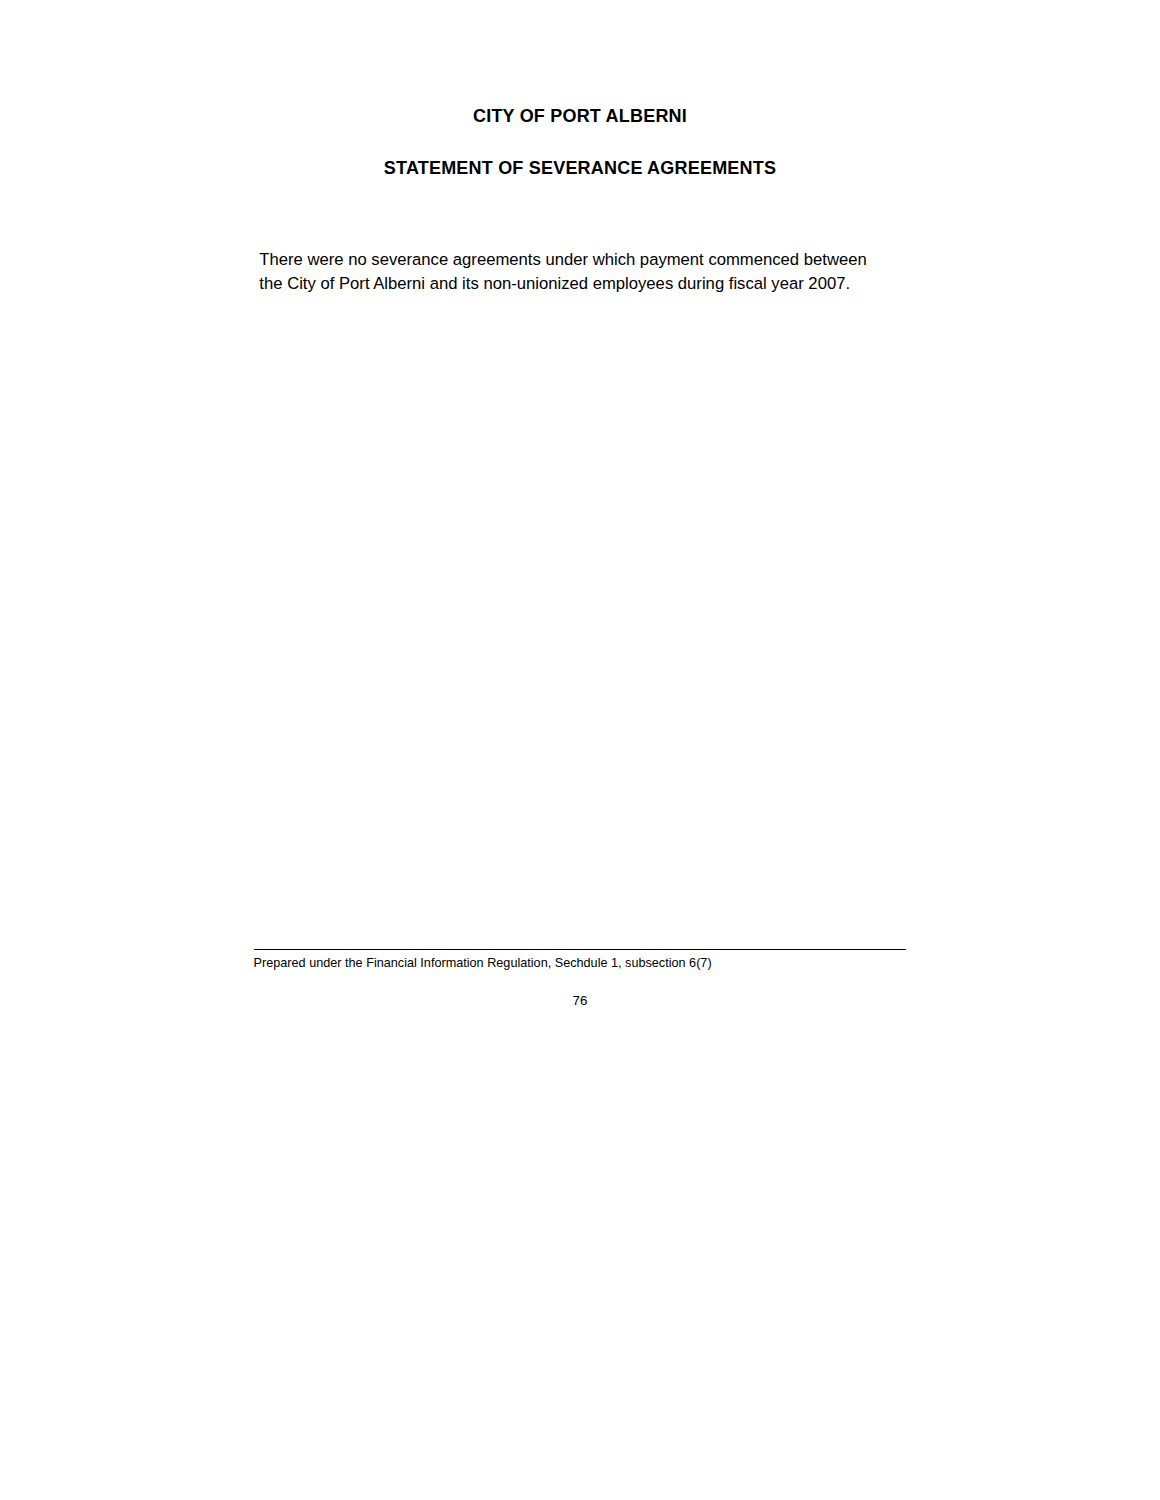CITY OF PORT ALBERNI
STATEMENT OF SEVERANCE AGREEMENTS
There were no severance agreements under which payment commenced between the City of Port Alberni and its non-unionized employees during fiscal year 2007.
Prepared under the Financial Information Regulation, Sechdule 1, subsection 6(7)
76